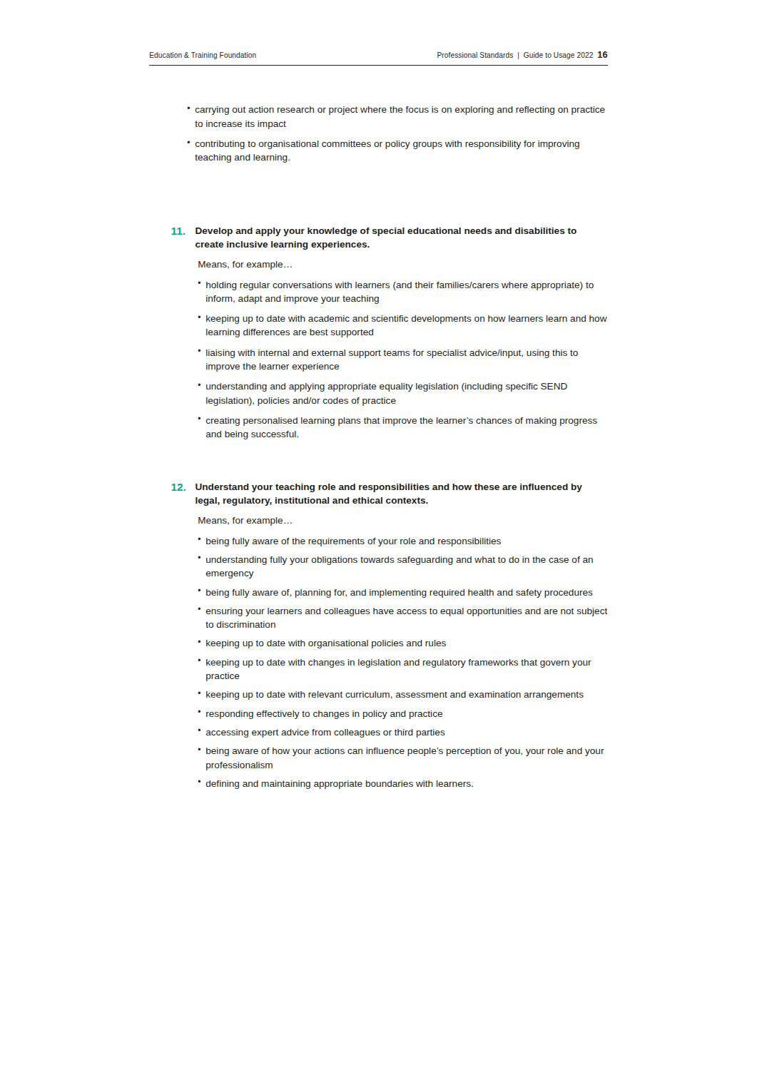Education & Training Foundation
Professional Standards | Guide to Usage 2022 16
carrying out action research or project where the focus is on exploring and reflecting on practice to increase its impact
contributing to organisational committees or policy groups with responsibility for improving teaching and learning.
11.
Develop and apply your knowledge of special educational needs and disabilities to create inclusive learning experiences.
Means, for example…
holding regular conversations with learners (and their families/carers where appropriate) to inform, adapt and improve your teaching
keeping up to date with academic and scientific developments on how learners learn and how learning differences are best supported
liaising with internal and external support teams for specialist advice/input, using this to improve the learner experience
understanding and applying appropriate equality legislation (including specific SEND legislation), policies and/or codes of practice
creating personalised learning plans that improve the learner’s chances of making progress and being successful.
12.
Understand your teaching role and responsibilities and how these are influenced by legal, regulatory, institutional and ethical contexts.
Means, for example…
being fully aware of the requirements of your role and responsibilities
understanding fully your obligations towards safeguarding and what to do in the case of an emergency
being fully aware of, planning for, and implementing required health and safety procedures
ensuring your learners and colleagues have access to equal opportunities and are not subject to discrimination
keeping up to date with organisational policies and rules
keeping up to date with changes in legislation and regulatory frameworks that govern your practice
keeping up to date with relevant curriculum, assessment and examination arrangements
responding effectively to changes in policy and practice
accessing expert advice from colleagues or third parties
being aware of how your actions can influence people’s perception of you, your role and your professionalism
defining and maintaining appropriate boundaries with learners.